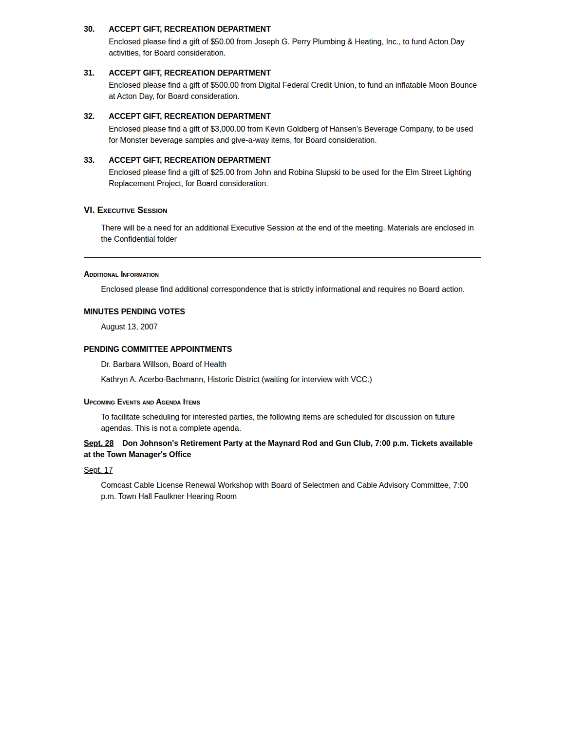30.
Accept Gift, Recreation Department
Enclosed please find a gift of $50.00 from Joseph G. Perry Plumbing & Heating, Inc., to fund Acton Day activities, for Board consideration.
31.
Accept Gift, Recreation Department
Enclosed please find a gift of $500.00 from Digital Federal Credit Union, to fund an inflatable Moon Bounce at Acton Day, for Board consideration.
32.
Accept Gift, Recreation Department
Enclosed please find a gift of $3,000.00 from Kevin Goldberg of Hansen's Beverage Company, to be used for Monster beverage samples and give-a-way items, for Board consideration.
33.
Accept Gift, Recreation Department
Enclosed please find a gift of $25.00 from John and Robina Slupski to be used for the Elm Street Lighting Replacement Project, for Board consideration.
VI. Executive Session
There will be a need for an additional Executive Session at the end of the meeting. Materials are enclosed in the Confidential folder
Additional Information
Enclosed please find additional correspondence that is strictly informational and requires no Board action.
MINUTES PENDING VOTES
August 13, 2007
PENDING COMMITTEE APPOINTMENTS
Dr. Barbara Willson, Board of Health
Kathryn A. Acerbo-Bachmann, Historic District (waiting for interview with VCC.)
Upcoming Events and Agenda Items
To facilitate scheduling for interested parties, the following items are scheduled for discussion on future agendas. This is not a complete agenda.
Sept. 28 Don Johnson's Retirement Party at the Maynard Rod and Gun Club, 7:00 p.m. Tickets available at the Town Manager's Office
Sept. 17
Comcast Cable License Renewal Workshop with Board of Selectmen and Cable Advisory Committee, 7:00 p.m. Town Hall Faulkner Hearing Room